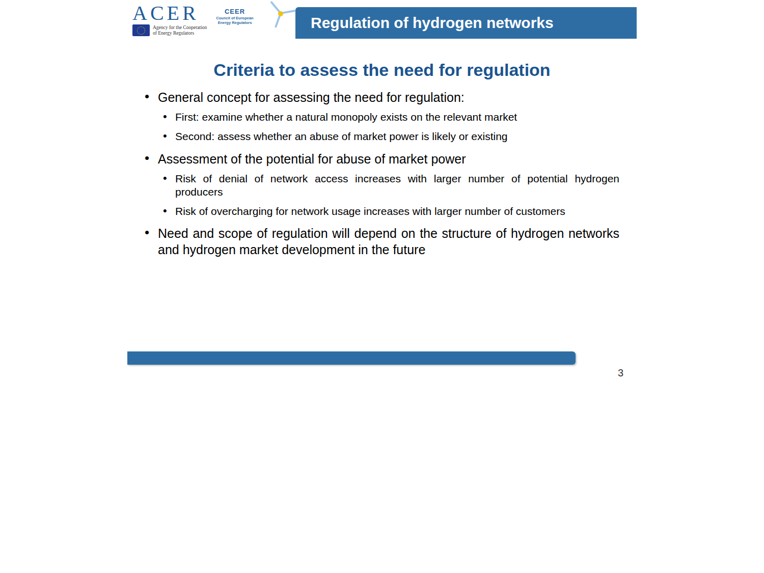ACER Agency for the Cooperation
of Energy Regulators
CEER Council of European
Energy Regulators
Regulation of hydrogen networks
Criteria to assess the need for regulation
General concept for assessing the need for regulation:
First: examine whether a natural monopoly exists on the relevant market
Second: assess whether an abuse of market power is likely or existing
Assessment of the potential for abuse of market power
Risk of denial of network access increases with larger number of potential hydrogen producers
Risk of overcharging for network usage increases with larger number of customers
Need and scope of regulation will depend on the structure of hydrogen networks and hydrogen market development in the future
3